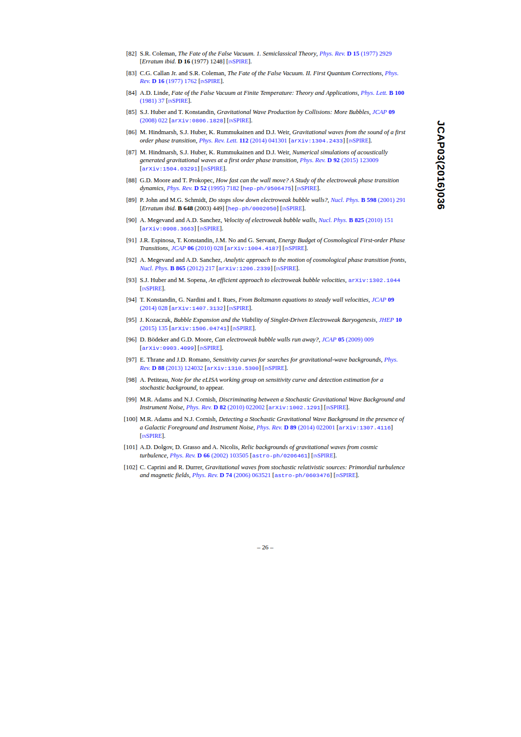JCAP03(2016)036
[82] S.R. Coleman, The Fate of the False Vacuum. 1. Semiclassical Theory, Phys. Rev. D 15 (1977) 2929 [Erratum ibid. D 16 (1977) 1248] [inSPIRE].
[83] C.G. Callan Jr. and S.R. Coleman, The Fate of the False Vacuum. II. First Quantum Corrections, Phys. Rev. D 16 (1977) 1762 [inSPIRE].
[84] A.D. Linde, Fate of the False Vacuum at Finite Temperature: Theory and Applications, Phys. Lett. B 100 (1981) 37 [inSPIRE].
[85] S.J. Huber and T. Konstandin, Gravitational Wave Production by Collisions: More Bubbles, JCAP 09 (2008) 022 [arXiv:0806.1828] [inSPIRE].
[86] M. Hindmarsh, S.J. Huber, K. Rummukainen and D.J. Weir, Gravitational waves from the sound of a first order phase transition, Phys. Rev. Lett. 112 (2014) 041301 [arXiv:1304.2433] [inSPIRE].
[87] M. Hindmarsh, S.J. Huber, K. Rummukainen and D.J. Weir, Numerical simulations of acoustically generated gravitational waves at a first order phase transition, Phys. Rev. D 92 (2015) 123009 [arXiv:1504.03291] [inSPIRE].
[88] G.D. Moore and T. Prokopec, How fast can the wall move? A Study of the electroweak phase transition dynamics, Phys. Rev. D 52 (1995) 7182 [hep-ph/9506475] [inSPIRE].
[89] P. John and M.G. Schmidt, Do stops slow down electroweak bubble walls?, Nucl. Phys. B 598 (2001) 291 [Erratum ibid. B 648 (2003) 449] [hep-ph/0002050] [inSPIRE].
[90] A. Megevand and A.D. Sanchez, Velocity of electroweak bubble walls, Nucl. Phys. B 825 (2010) 151 [arXiv:0908.3663] [inSPIRE].
[91] J.R. Espinosa, T. Konstandin, J.M. No and G. Servant, Energy Budget of Cosmological First-order Phase Transitions, JCAP 06 (2010) 028 [arXiv:1004.4187] [inSPIRE].
[92] A. Megevand and A.D. Sanchez, Analytic approach to the motion of cosmological phase transition fronts, Nucl. Phys. B 865 (2012) 217 [arXiv:1206.2339] [inSPIRE].
[93] S.J. Huber and M. Sopena, An efficient approach to electroweak bubble velocities, arXiv:1302.1044 [inSPIRE].
[94] T. Konstandin, G. Nardini and I. Rues, From Boltzmann equations to steady wall velocities, JCAP 09 (2014) 028 [arXiv:1407.3132] [inSPIRE].
[95] J. Kozaczuk, Bubble Expansion and the Viability of Singlet-Driven Electroweak Baryogenesis, JHEP 10 (2015) 135 [arXiv:1506.04741] [inSPIRE].
[96] D. Bödeker and G.D. Moore, Can electroweak bubble walls run away?, JCAP 05 (2009) 009 [arXiv:0903.4099] [inSPIRE].
[97] E. Thrane and J.D. Romano, Sensitivity curves for searches for gravitational-wave backgrounds, Phys. Rev. D 88 (2013) 124032 [arXiv:1310.5300] [inSPIRE].
[98] A. Petiteau, Note for the eLISA working group on sensitivity curve and detection estimation for a stochastic background, to appear.
[99] M.R. Adams and N.J. Cornish, Discriminating between a Stochastic Gravitational Wave Background and Instrument Noise, Phys. Rev. D 82 (2010) 022002 [arXiv:1002.1291] [inSPIRE].
[100] M.R. Adams and N.J. Cornish, Detecting a Stochastic Gravitational Wave Background in the presence of a Galactic Foreground and Instrument Noise, Phys. Rev. D 89 (2014) 022001 [arXiv:1307.4116] [inSPIRE].
[101] A.D. Dolgov, D. Grasso and A. Nicolis, Relic backgrounds of gravitational waves from cosmic turbulence, Phys. Rev. D 66 (2002) 103505 [astro-ph/0206461] [inSPIRE].
[102] C. Caprini and R. Durrer, Gravitational waves from stochastic relativistic sources: Primordial turbulence and magnetic fields, Phys. Rev. D 74 (2006) 063521 [astro-ph/0603476] [inSPIRE].
– 26 –